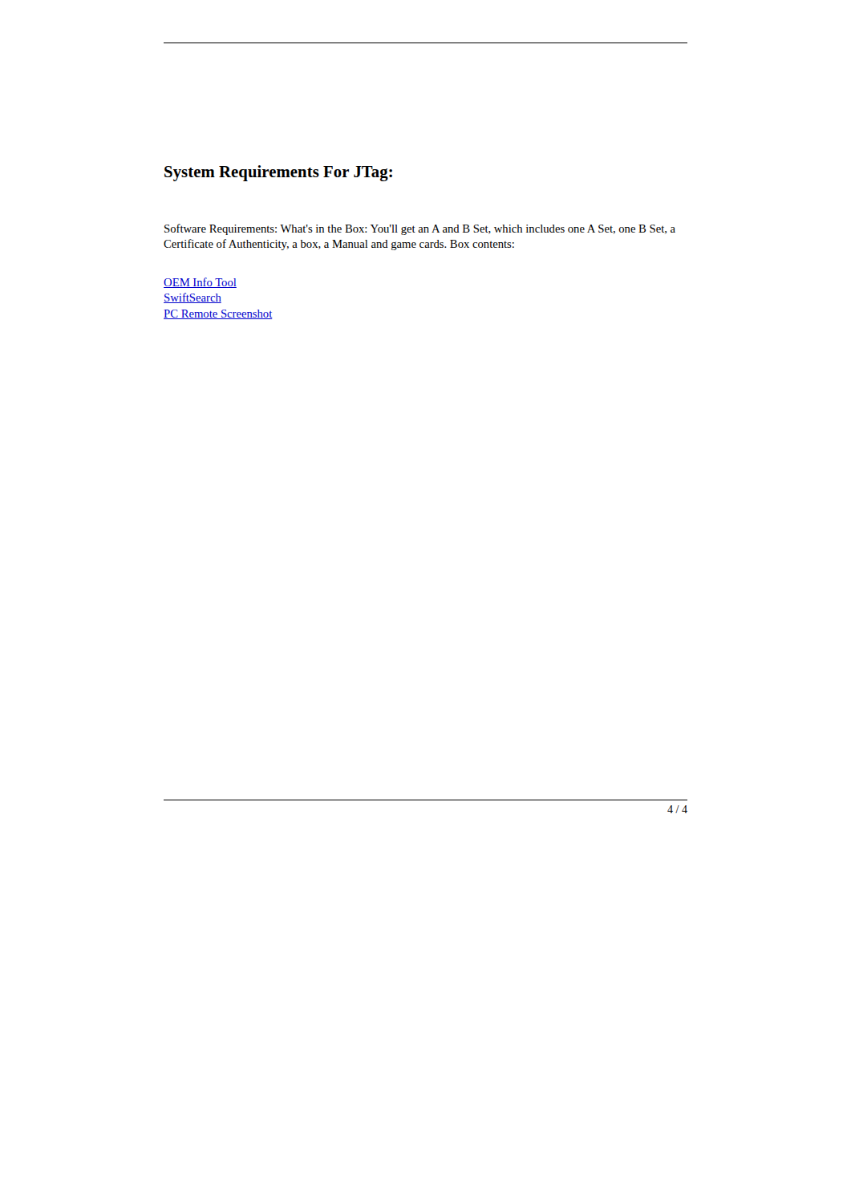System Requirements For JTag:
Software Requirements: What's in the Box: You'll get an A and B Set, which includes one A Set, one B Set, a Certificate of Authenticity, a box, a Manual and game cards. Box contents:
OEM Info Tool
SwiftSearch
PC Remote Screenshot
4 / 4